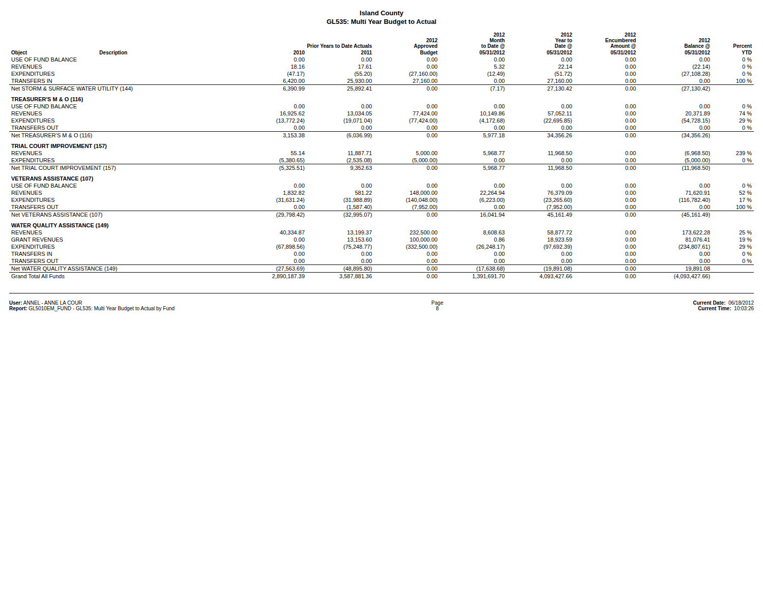Island County
GL535: Multi Year Budget to Actual
| | Prior Years to Date Actuals | 2012 Approved | 2012 Month to Date @ | 2012 Year to Date @ | 2012 Encumbered Amount @ | 2012 Balance @ | Percent |
| --- | --- | --- | --- | --- | --- | --- | --- |
| Object | Description | 2010 | 2011 | Budget | 05/31/2012 | 05/31/2012 | 05/31/2012 | 05/31/2012 | YTD |
| USE OF FUND BALANCE | 0.00 | 0.00 | 0.00 | 0.00 | 0.00 | 0.00 | 0.00 | 0 % |
| REVENUES | 18.16 | 17.61 | 0.00 | 5.32 | 22.14 | 0.00 | (22.14) | 0 % |
| EXPENDITURES | (47.17) | (55.20) | (27,160.00) | (12.49) | (51.72) | 0.00 | (27,108.28) | 0 % |
| TRANSFERS IN | 6,420.00 | 25,930.00 | 27,160.00 | 0.00 | 27,160.00 | 0.00 | 0.00 | 100 % |
| Net STORM & SURFACE WATER UTILITY (144) | 6,390.99 | 25,892.41 | 0.00 | (7.17) | 27,130.42 | 0.00 | (27,130.42) | |
| TREASURER'S M & O (116) |
| USE OF FUND BALANCE | 0.00 | 0.00 | 0.00 | 0.00 | 0.00 | 0.00 | 0.00 | 0 % |
| REVENUES | 16,925.62 | 13,034.05 | 77,424.00 | 10,149.86 | 57,052.11 | 0.00 | 20,371.89 | 74 % |
| EXPENDITURES | (13,772.24) | (19,071.04) | (77,424.00) | (4,172.68) | (22,695.85) | 0.00 | (54,728.15) | 29 % |
| TRANSFERS OUT | 0.00 | 0.00 | 0.00 | 0.00 | 0.00 | 0.00 | 0.00 | 0 % |
| Net TREASURER'S M & O (116) | 3,153.38 | (6,036.99) | 0.00 | 5,977.18 | 34,356.26 | 0.00 | (34,356.26) | |
| TRIAL COURT IMPROVEMENT (157) |
| REVENUES | 55.14 | 11,887.71 | 5,000.00 | 5,968.77 | 11,968.50 | 0.00 | (6,968.50) | 239 % |
| EXPENDITURES | (5,380.65) | (2,535.08) | (5,000.00) | 0.00 | 0.00 | 0.00 | (5,000.00) | 0 % |
| Net TRIAL COURT IMPROVEMENT (157) | (5,325.51) | 9,352.63 | 0.00 | 5,968.77 | 11,968.50 | 0.00 | (11,968.50) | |
| VETERANS ASSISTANCE (107) |
| USE OF FUND BALANCE | 0.00 | 0.00 | 0.00 | 0.00 | 0.00 | 0.00 | 0.00 | 0 % |
| REVENUES | 1,832.82 | 581.22 | 148,000.00 | 22,264.94 | 76,379.09 | 0.00 | 71,620.91 | 52 % |
| EXPENDITURES | (31,631.24) | (31,988.89) | (140,048.00) | (6,223.00) | (23,265.60) | 0.00 | (116,782.40) | 17 % |
| TRANSFERS OUT | 0.00 | (1,587.40) | (7,952.00) | 0.00 | (7,952.00) | 0.00 | 0.00 | 100 % |
| Net VETERANS ASSISTANCE (107) | (29,798.42) | (32,995.07) | 0.00 | 16,041.94 | 45,161.49 | 0.00 | (45,161.49) | |
| WATER QUALITY ASSISTANCE (149) |
| REVENUES | 40,334.87 | 13,199.37 | 232,500.00 | 8,608.63 | 58,877.72 | 0.00 | 173,622.28 | 25 % |
| GRANT REVENUES | 0.00 | 13,153.60 | 100,000.00 | 0.86 | 18,923.59 | 0.00 | 81,076.41 | 19 % |
| EXPENDITURES | (67,898.56) | (75,248.77) | (332,500.00) | (26,248.17) | (97,692.39) | 0.00 | (234,807.61) | 29 % |
| TRANSFERS IN | 0.00 | 0.00 | 0.00 | 0.00 | 0.00 | 0.00 | 0.00 | 0 % |
| TRANSFERS OUT | 0.00 | 0.00 | 0.00 | 0.00 | 0.00 | 0.00 | 0.00 | 0 % |
| Net WATER QUALITY ASSISTANCE (149) | (27,563.69) | (48,895.80) | 0.00 | (17,638.68) | (19,891.08) | 0.00 | 19,891.08 | |
| Grand Total All Funds | 2,890,187.39 | 3,587,881.36 | 0.00 | 1,391,691.70 | 4,093,427.66 | 0.00 | (4,093,427.66) | |
| User: ANNEL - ANNE LA COUR Report: GL5010EM_FUND - GL535: Multi Year Budget to Actual by Fund | Page 8 | Current Date: 06/18/2012 Current Time: 10:03:26 |